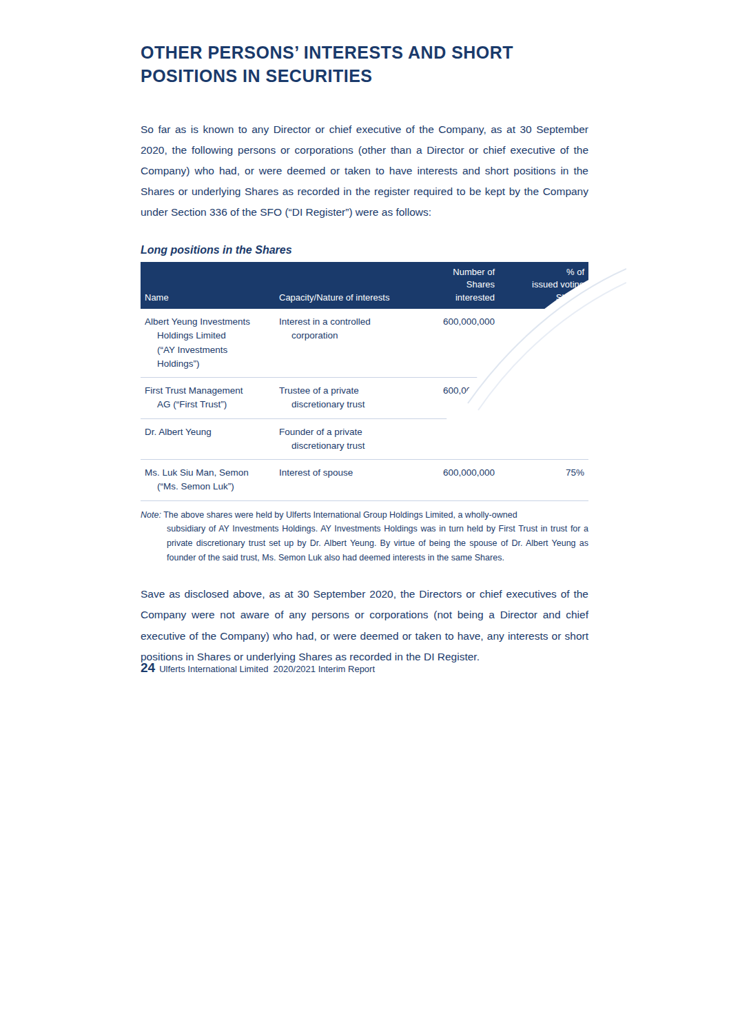OTHER PERSONS’ INTERESTS AND SHORT
POSITIONS IN SECURITIES
So far as is known to any Director or chief executive of the Company, as at 30 September 2020, the following persons or corporations (other than a Director or chief executive of the Company) who had, or were deemed or taken to have interests and short positions in the Shares or underlying Shares as recorded in the register required to be kept by the Company under Section 336 of the SFO (“DI Register”) were as follows:
Long positions in the Shares
| Name | Capacity/Nature of interests | Number of Shares interested | % of issued voting Shares |
| --- | --- | --- | --- |
| Albert Yeung Investments Holdings Limited (“AY Investments Holdings”) | Interest in a controlled corporation | 600,000,000 | 75% |
| First Trust Management AG (“First Trust”) | Trustee of a private discretionary trust | 600,000,000 | 75% |
| Dr. Albert Yeung | Founder of a private discretionary trust | 600,000,000 | 75% |
| Ms. Luk Siu Man, Semon (“Ms. Semon Luk”) | Interest of spouse | 600,000,000 | 75% |
Note: The above shares were held by Ulferts International Group Holdings Limited, a wholly-owned subsidiary of AY Investments Holdings. AY Investments Holdings was in turn held by First Trust in trust for a private discretionary trust set up by Dr. Albert Yeung. By virtue of being the spouse of Dr. Albert Yeung as founder of the said trust, Ms. Semon Luk also had deemed interests in the same Shares.
Save as disclosed above, as at 30 September 2020, the Directors or chief executives of the Company were not aware of any persons or corporations (not being a Director and chief executive of the Company) who had, or were deemed or taken to have, any interests or short positions in Shares or underlying Shares as recorded in the DI Register.
24 Ulferts International Limited 2020/2021 Interim Report